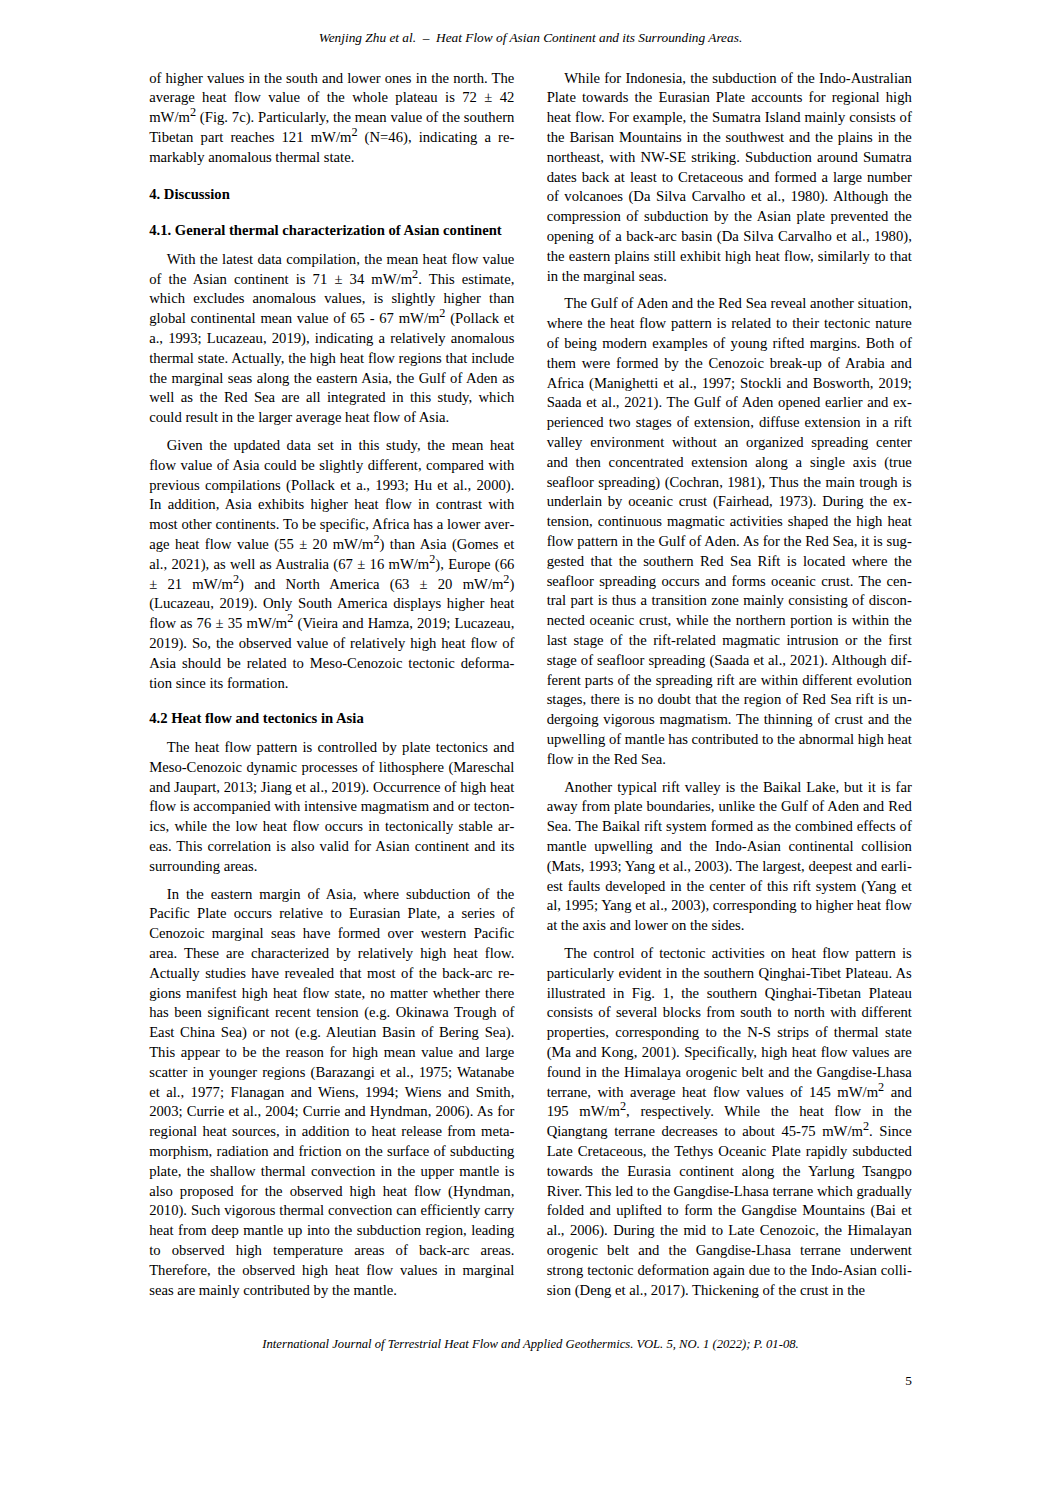Wenjing Zhu et al. – Heat Flow of Asian Continent and its Surrounding Areas.
of higher values in the south and lower ones in the north. The average heat flow value of the whole plateau is 72 ± 42 mW/m2 (Fig. 7c). Particularly, the mean value of the southern Tibetan part reaches 121 mW/m2 (N=46), indicating a remarkably anomalous thermal state.
4. Discussion
4.1. General thermal characterization of Asian continent
With the latest data compilation, the mean heat flow value of the Asian continent is 71 ± 34 mW/m2. This estimate, which excludes anomalous values, is slightly higher than global continental mean value of 65 - 67 mW/m2 (Pollack et a., 1993; Lucazeau, 2019), indicating a relatively anomalous thermal state. Actually, the high heat flow regions that include the marginal seas along the eastern Asia, the Gulf of Aden as well as the Red Sea are all integrated in this study, which could result in the larger average heat flow of Asia.
Given the updated data set in this study, the mean heat flow value of Asia could be slightly different, compared with previous compilations (Pollack et a., 1993; Hu et al., 2000). In addition, Asia exhibits higher heat flow in contrast with most other continents. To be specific, Africa has a lower average heat flow value (55 ± 20 mW/m2) than Asia (Gomes et al., 2021), as well as Australia (67 ± 16 mW/m2), Europe (66 ± 21 mW/m2) and North America (63 ± 20 mW/m2) (Lucazeau, 2019). Only South America displays higher heat flow as 76 ± 35 mW/m2 (Vieira and Hamza, 2019; Lucazeau, 2019). So, the observed value of relatively high heat flow of Asia should be related to Meso-Cenozoic tectonic deformation since its formation.
4.2 Heat flow and tectonics in Asia
The heat flow pattern is controlled by plate tectonics and Meso-Cenozoic dynamic processes of lithosphere (Mareschal and Jaupart, 2013; Jiang et al., 2019). Occurrence of high heat flow is accompanied with intensive magmatism and or tectonics, while the low heat flow occurs in tectonically stable areas. This correlation is also valid for Asian continent and its surrounding areas.
In the eastern margin of Asia, where subduction of the Pacific Plate occurs relative to Eurasian Plate, a series of Cenozoic marginal seas have formed over western Pacific area. These are characterized by relatively high heat flow. Actually studies have revealed that most of the back-arc regions manifest high heat flow state, no matter whether there has been significant recent tension (e.g. Okinawa Trough of East China Sea) or not (e.g. Aleutian Basin of Bering Sea). This appear to be the reason for high mean value and large scatter in younger regions (Barazangi et al., 1975; Watanabe et al., 1977; Flanagan and Wiens, 1994; Wiens and Smith, 2003; Currie et al., 2004; Currie and Hyndman, 2006). As for regional heat sources, in addition to heat release from metamorphism, radiation and friction on the surface of subducting plate, the shallow thermal convection in the upper mantle is also proposed for the observed high heat flow (Hyndman, 2010). Such vigorous thermal convection can efficiently carry heat from deep mantle up into the subduction region, leading to observed high temperature areas of back-arc areas. Therefore, the observed high heat flow values in marginal seas are mainly contributed by the mantle.
While for Indonesia, the subduction of the Indo-Australian Plate towards the Eurasian Plate accounts for regional high heat flow. For example, the Sumatra Island mainly consists of the Barisan Mountains in the southwest and the plains in the northeast, with NW-SE striking. Subduction around Sumatra dates back at least to Cretaceous and formed a large number of volcanoes (Da Silva Carvalho et al., 1980). Although the compression of subduction by the Asian plate prevented the opening of a back-arc basin (Da Silva Carvalho et al., 1980), the eastern plains still exhibit high heat flow, similarly to that in the marginal seas.
The Gulf of Aden and the Red Sea reveal another situation, where the heat flow pattern is related to their tectonic nature of being modern examples of young rifted margins. Both of them were formed by the Cenozoic break-up of Arabia and Africa (Manighetti et al., 1997; Stockli and Bosworth, 2019; Saada et al., 2021). The Gulf of Aden opened earlier and experienced two stages of extension, diffuse extension in a rift valley environment without an organized spreading center and then concentrated extension along a single axis (true seafloor spreading) (Cochran, 1981), Thus the main trough is underlain by oceanic crust (Fairhead, 1973). During the extension, continuous magmatic activities shaped the high heat flow pattern in the Gulf of Aden. As for the Red Sea, it is suggested that the southern Red Sea Rift is located where the seafloor spreading occurs and forms oceanic crust. The central part is thus a transition zone mainly consisting of disconnected oceanic crust, while the northern portion is within the last stage of the rift-related magmatic intrusion or the first stage of seafloor spreading (Saada et al., 2021). Although different parts of the spreading rift are within different evolution stages, there is no doubt that the region of Red Sea rift is undergoing vigorous magmatism. The thinning of crust and the upwelling of mantle has contributed to the abnormal high heat flow in the Red Sea.
Another typical rift valley is the Baikal Lake, but it is far away from plate boundaries, unlike the Gulf of Aden and Red Sea. The Baikal rift system formed as the combined effects of mantle upwelling and the Indo-Asian continental collision (Mats, 1993; Yang et al., 2003). The largest, deepest and earliest faults developed in the center of this rift system (Yang et al, 1995; Yang et al., 2003), corresponding to higher heat flow at the axis and lower on the sides.
The control of tectonic activities on heat flow pattern is particularly evident in the southern Qinghai-Tibet Plateau. As illustrated in Fig. 1, the southern Qinghai-Tibetan Plateau consists of several blocks from south to north with different properties, corresponding to the N-S strips of thermal state (Ma and Kong, 2001). Specifically, high heat flow values are found in the Himalaya orogenic belt and the Gangdise-Lhasa terrane, with average heat flow values of 145 mW/m2 and 195 mW/m2, respectively. While the heat flow in the Qiangtang terrane decreases to about 45-75 mW/m2. Since Late Cretaceous, the Tethys Oceanic Plate rapidly subducted towards the Eurasia continent along the Yarlung Tsangpo River. This led to the Gangdise-Lhasa terrane which gradually folded and uplifted to form the Gangdise Mountains (Bai et al., 2006). During the mid to Late Cenozoic, the Himalayan orogenic belt and the Gangdise-Lhasa terrane underwent strong tectonic deformation again due to the Indo-Asian collision (Deng et al., 2017). Thickening of the crust in the
International Journal of Terrestrial Heat Flow and Applied Geothermics. VOL. 5, NO. 1 (2022); P. 01-08.
5